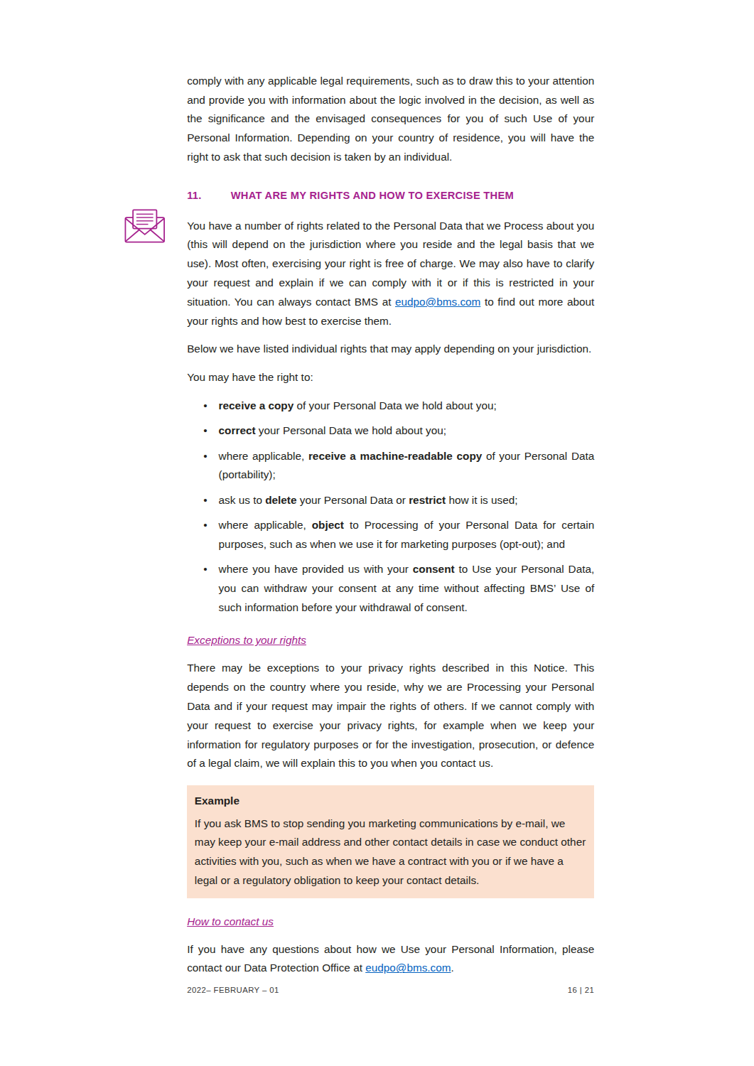comply with any applicable legal requirements, such as to draw this to your attention and provide you with information about the logic involved in the decision, as well as the significance and the envisaged consequences for you of such Use of your Personal Information. Depending on your country of residence, you will have the right to ask that such decision is taken by an individual.
11. What are my rights and how to exercise them
You have a number of rights related to the Personal Data that we Process about you (this will depend on the jurisdiction where you reside and the legal basis that we use). Most often, exercising your right is free of charge. We may also have to clarify your request and explain if we can comply with it or if this is restricted in your situation. You can always contact BMS at eudpo@bms.com to find out more about your rights and how best to exercise them.
Below we have listed individual rights that may apply depending on your jurisdiction.
You may have the right to:
receive a copy of your Personal Data we hold about you;
correct your Personal Data we hold about you;
where applicable, receive a machine-readable copy of your Personal Data (portability);
ask us to delete your Personal Data or restrict how it is used;
where applicable, object to Processing of your Personal Data for certain purposes, such as when we use it for marketing purposes (opt-out); and
where you have provided us with your consent to Use your Personal Data, you can withdraw your consent at any time without affecting BMS’ Use of such information before your withdrawal of consent.
Exceptions to your rights
There may be exceptions to your privacy rights described in this Notice. This depends on the country where you reside, why we are Processing your Personal Data and if your request may impair the rights of others. If we cannot comply with your request to exercise your privacy rights, for example when we keep your information for regulatory purposes or for the investigation, prosecution, or defence of a legal claim, we will explain this to you when you contact us.
Example
If you ask BMS to stop sending you marketing communications by e-mail, we may keep your e-mail address and other contact details in case we conduct other activities with you, such as when we have a contract with you or if we have a legal or a regulatory obligation to keep your contact details.
How to contact us
If you have any questions about how we Use your Personal Information, please contact our Data Protection Office at eudpo@bms.com.
2022– FEBRUARY – 01 16 | 21